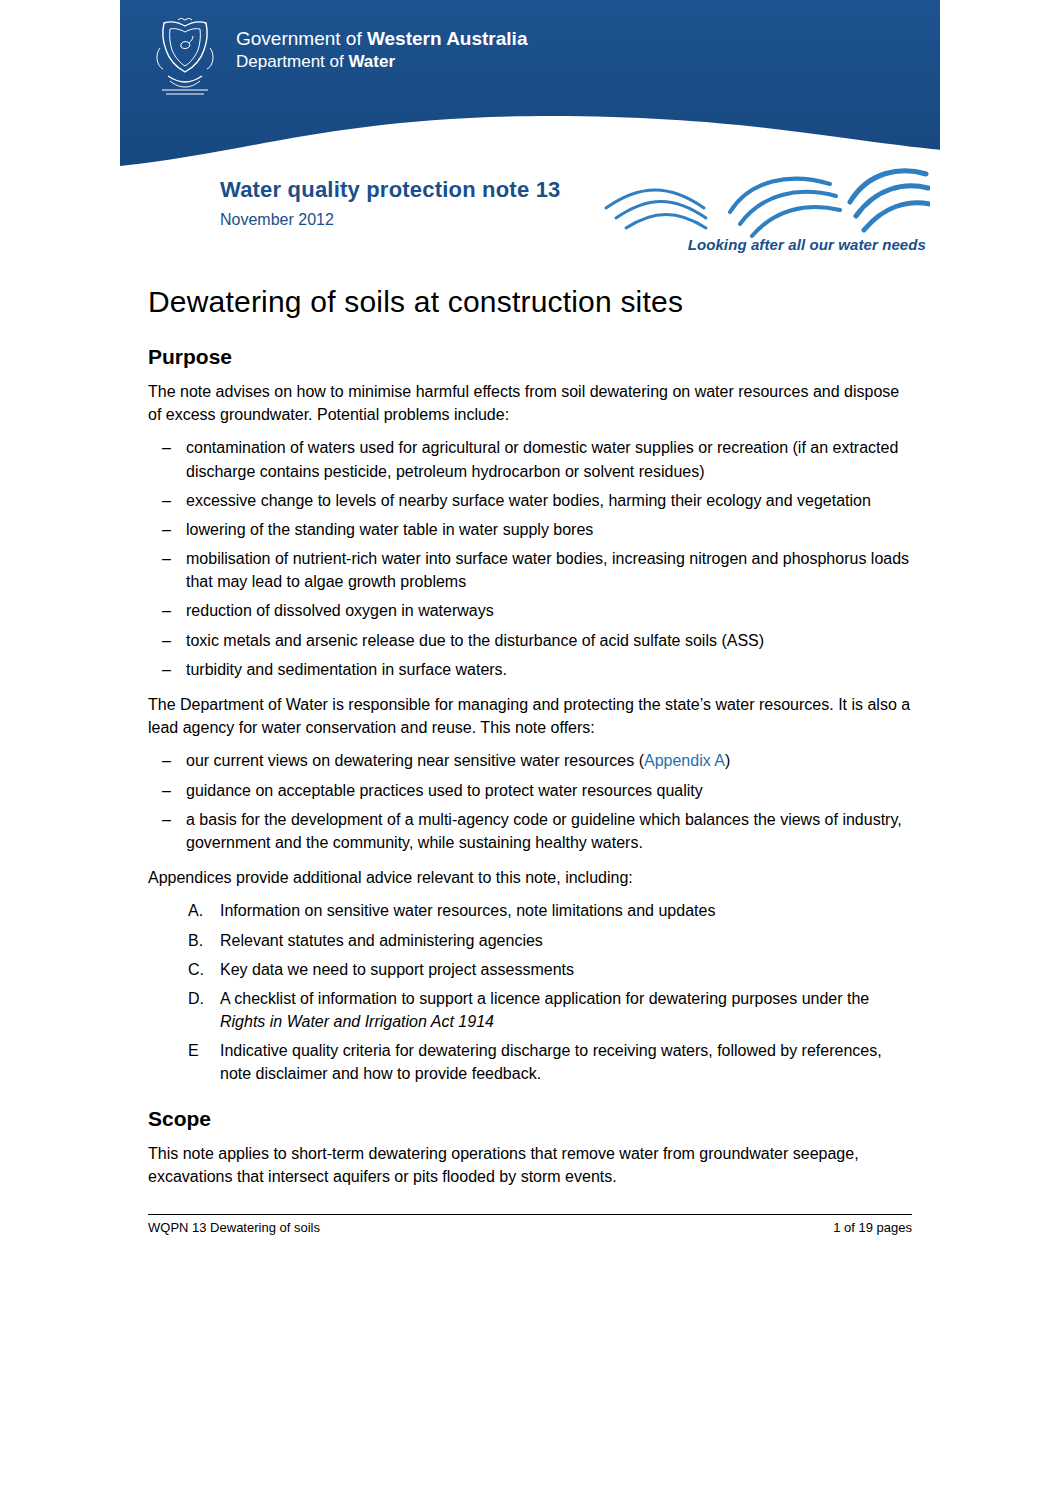Government of Western Australia
Department of Water
Water quality protection note 13
November 2012
Looking after all our water needs
Dewatering of soils at construction sites
Purpose
The note advises on how to minimise harmful effects from soil dewatering on water resources and dispose of excess groundwater. Potential problems include:
contamination of waters used for agricultural or domestic water supplies or recreation (if an extracted discharge contains pesticide, petroleum hydrocarbon or solvent residues)
excessive change to levels of nearby surface water bodies, harming their ecology and vegetation
lowering of the standing water table in water supply bores
mobilisation of nutrient-rich water into surface water bodies, increasing nitrogen and phosphorus loads that may lead to algae growth problems
reduction of dissolved oxygen in waterways
toxic metals and arsenic release due to the disturbance of acid sulfate soils (ASS)
turbidity and sedimentation in surface waters.
The Department of Water is responsible for managing and protecting the state’s water resources. It is also a lead agency for water conservation and reuse. This note offers:
our current views on dewatering near sensitive water resources (Appendix A)
guidance on acceptable practices used to protect water resources quality
a basis for the development of a multi-agency code or guideline which balances the views of industry, government and the community, while sustaining healthy waters.
Appendices provide additional advice relevant to this note, including:
Information on sensitive water resources, note limitations and updates
Relevant statutes and administering agencies
Key data we need to support project assessments
A checklist of information to support a licence application for dewatering purposes under the Rights in Water and Irrigation Act 1914
Indicative quality criteria for dewatering discharge to receiving waters, followed by references, note disclaimer and how to provide feedback.
Scope
This note applies to short-term dewatering operations that remove water from groundwater seepage, excavations that intersect aquifers or pits flooded by storm events.
WQPN 13 Dewatering of soils 1 of 19 pages